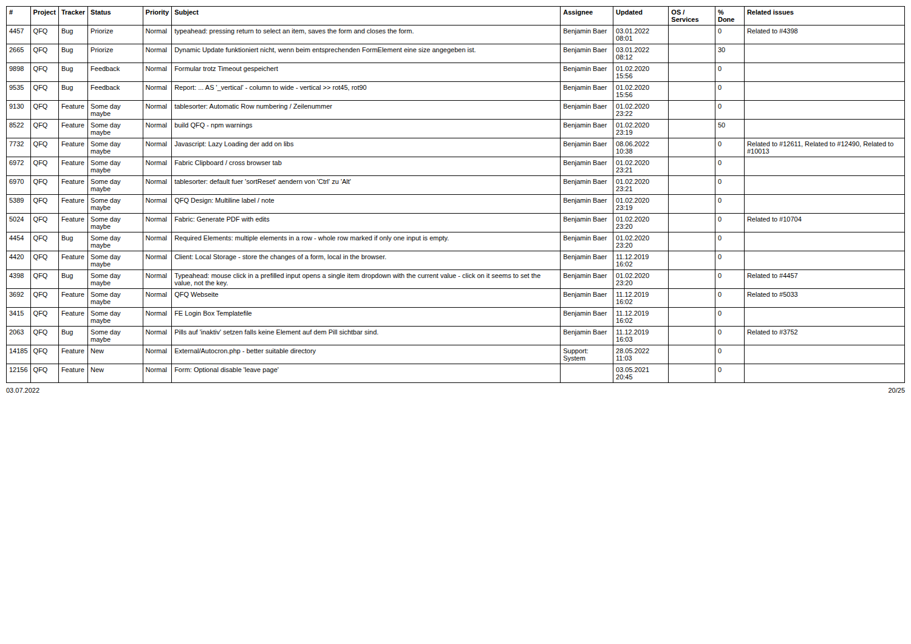| # | Project | Tracker | Status | Priority | Subject | Assignee | Updated | OS / Services | % Done | Related issues |
| --- | --- | --- | --- | --- | --- | --- | --- | --- | --- | --- |
| 4457 | QFQ | Bug | Priorize | Normal | typeahead: pressing return to select an item, saves the form and closes the form. | Benjamin Baer | 03.01.2022 08:01 | | 0 | Related to #4398 |
| 2665 | QFQ | Bug | Priorize | Normal | Dynamic Update funktioniert nicht, wenn beim entsprechenden FormElement eine size angegeben ist. | Benjamin Baer | 03.01.2022 08:12 | | 30 | |
| 9898 | QFQ | Bug | Feedback | Normal | Formular trotz Timeout gespeichert | Benjamin Baer | 01.02.2020 15:56 | | 0 | |
| 9535 | QFQ | Bug | Feedback | Normal | Report: ... AS '_vertical' - column to wide - vertical >> rot45, rot90 | Benjamin Baer | 01.02.2020 15:56 | | 0 | |
| 9130 | QFQ | Feature | Some day maybe | Normal | tablesorter: Automatic Row numbering / Zeilenummer | Benjamin Baer | 01.02.2020 23:22 | | 0 | |
| 8522 | QFQ | Feature | Some day maybe | Normal | build QFQ - npm warnings | Benjamin Baer | 01.02.2020 23:19 | | 50 | |
| 7732 | QFQ | Feature | Some day maybe | Normal | Javascript: Lazy Loading der add on libs | Benjamin Baer | 08.06.2022 10:38 | | 0 | Related to #12611, Related to #12490, Related to #10013 |
| 6972 | QFQ | Feature | Some day maybe | Normal | Fabric Clipboard / cross browser tab | Benjamin Baer | 01.02.2020 23:21 | | 0 | |
| 6970 | QFQ | Feature | Some day maybe | Normal | tablesorter: default fuer 'sortReset' aendern von 'Ctrl' zu 'Alt' | Benjamin Baer | 01.02.2020 23:21 | | 0 | |
| 5389 | QFQ | Feature | Some day maybe | Normal | QFQ Design: Multiline label / note | Benjamin Baer | 01.02.2020 23:19 | | 0 | |
| 5024 | QFQ | Feature | Some day maybe | Normal | Fabric: Generate PDF with edits | Benjamin Baer | 01.02.2020 23:20 | | 0 | Related to #10704 |
| 4454 | QFQ | Bug | Some day maybe | Normal | Required Elements: multiple elements in a row - whole row marked if only one input is empty. | Benjamin Baer | 01.02.2020 23:20 | | 0 | |
| 4420 | QFQ | Feature | Some day maybe | Normal | Client: Local Storage - store the changes of a form, local in the browser. | Benjamin Baer | 11.12.2019 16:02 | | 0 | |
| 4398 | QFQ | Bug | Some day maybe | Normal | Typeahead: mouse click in a prefilled input opens a single item dropdown with the current value - click on it seems to set the value, not the key. | Benjamin Baer | 01.02.2020 23:20 | | 0 | Related to #4457 |
| 3692 | QFQ | Feature | Some day maybe | Normal | QFQ Webseite | Benjamin Baer | 11.12.2019 16:02 | | 0 | Related to #5033 |
| 3415 | QFQ | Feature | Some day maybe | Normal | FE Login Box Templatefile | Benjamin Baer | 11.12.2019 16:02 | | 0 | |
| 2063 | QFQ | Bug | Some day maybe | Normal | Pills auf 'inaktiv' setzen falls keine Element auf dem Pill sichtbar sind. | Benjamin Baer | 11.12.2019 16:03 | | 0 | Related to #3752 |
| 14185 | QFQ | Feature | New | Normal | External/Autocron.php - better suitable directory | Support: System | 28.05.2022 11:03 | | 0 | |
| 12156 | QFQ | Feature | New | Normal | Form: Optional disable 'leave page' | | 03.05.2021 20:45 | | 0 | |
03.07.2022 20/25